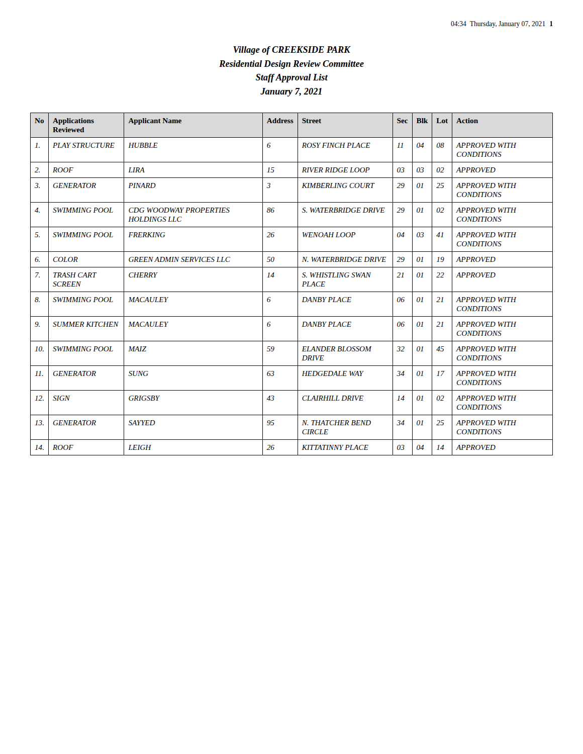04:34 Thursday, January 07, 20211
Village of CREEKSIDE PARK
Residential Design Review Committee
Staff Approval List
January 7, 2021
| No | Applications Reviewed | Applicant Name | Address | Street | Sec | Blk | Lot | Action |
| --- | --- | --- | --- | --- | --- | --- | --- | --- |
| 1. | PLAY STRUCTURE | HUBBLE | 6 | ROSY FINCH PLACE | 11 | 04 | 08 | APPROVED WITH CONDITIONS |
| 2. | ROOF | LIRA | 15 | RIVER RIDGE LOOP | 03 | 03 | 02 | APPROVED |
| 3. | GENERATOR | PINARD | 3 | KIMBERLING COURT | 29 | 01 | 25 | APPROVED WITH CONDITIONS |
| 4. | SWIMMING POOL | CDG WOODWAY PROPERTIES HOLDINGS LLC | 86 | S. WATERBRIDGE DRIVE | 29 | 01 | 02 | APPROVED WITH CONDITIONS |
| 5. | SWIMMING POOL | FRERKING | 26 | WENOAH LOOP | 04 | 03 | 41 | APPROVED WITH CONDITIONS |
| 6. | COLOR | GREEN ADMIN SERVICES LLC | 50 | N. WATERBRIDGE DRIVE | 29 | 01 | 19 | APPROVED |
| 7. | TRASH CART SCREEN | CHERRY | 14 | S. WHISTLING SWAN PLACE | 21 | 01 | 22 | APPROVED |
| 8. | SWIMMING POOL | MACAULEY | 6 | DANBY PLACE | 06 | 01 | 21 | APPROVED WITH CONDITIONS |
| 9. | SUMMER KITCHEN | MACAULEY | 6 | DANBY PLACE | 06 | 01 | 21 | APPROVED WITH CONDITIONS |
| 10. | SWIMMING POOL | MAIZ | 59 | ELANDER BLOSSOM DRIVE | 32 | 01 | 45 | APPROVED WITH CONDITIONS |
| 11. | GENERATOR | SUNG | 63 | HEDGEDALE WAY | 34 | 01 | 17 | APPROVED WITH CONDITIONS |
| 12. | SIGN | GRIGSBY | 43 | CLAIRHILL DRIVE | 14 | 01 | 02 | APPROVED WITH CONDITIONS |
| 13. | GENERATOR | SAYYED | 95 | N. THATCHER BEND CIRCLE | 34 | 01 | 25 | APPROVED WITH CONDITIONS |
| 14. | ROOF | LEIGH | 26 | KITTATINNY PLACE | 03 | 04 | 14 | APPROVED |